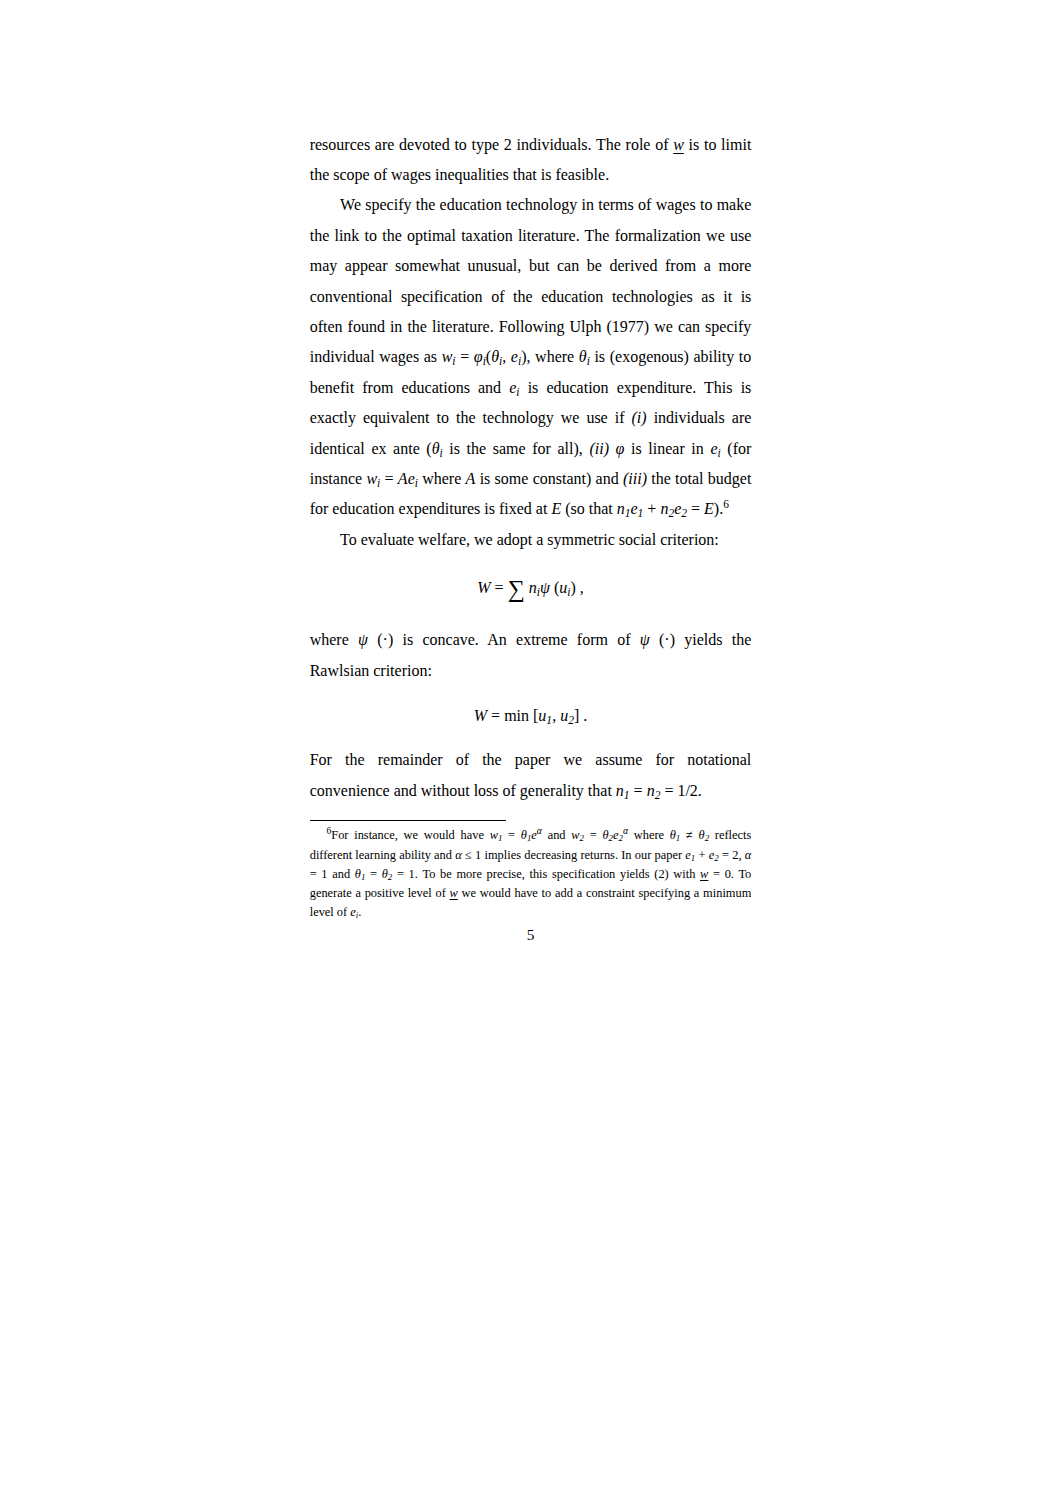resources are devoted to type 2 individuals. The role of w is to limit the scope of wages inequalities that is feasible.
We specify the education technology in terms of wages to make the link to the optimal taxation literature. The formalization we use may appear somewhat unusual, but can be derived from a more conventional specification of the education technologies as it is often found in the literature. Following Ulph (1977) we can specify individual wages as wi = φi(θi, ei), where θi is (exogenous) ability to benefit from educations and ei is education expenditure. This is exactly equivalent to the technology we use if (i) individuals are identical ex ante (θi is the same for all), (ii) φ is linear in ei (for instance wi = Aei where A is some constant) and (iii) the total budget for education expenditures is fixed at E (so that n1e1 + n2e2 = E).6
To evaluate welfare, we adopt a symmetric social criterion:
W = ∑ niψ (ui) ,
where ψ (·) is concave. An extreme form of ψ (·) yields the Rawlsian criterion:
W = min [u1, u2] .
For the remainder of the paper we assume for notational convenience and without loss of generality that n1 = n2 = 1/2.
6For instance, we would have w1 = θ1eα and w2 = θ2e2α where θ1 ≠ θ2 reflects different learning ability and α ≤ 1 implies decreasing returns. In our paper e1 + e2 = 2, α = 1 and θ1 = θ2 = 1. To be more precise, this specification yields (2) with w = 0. To generate a positive level of w we would have to add a constraint specifying a minimum level of ei.
5